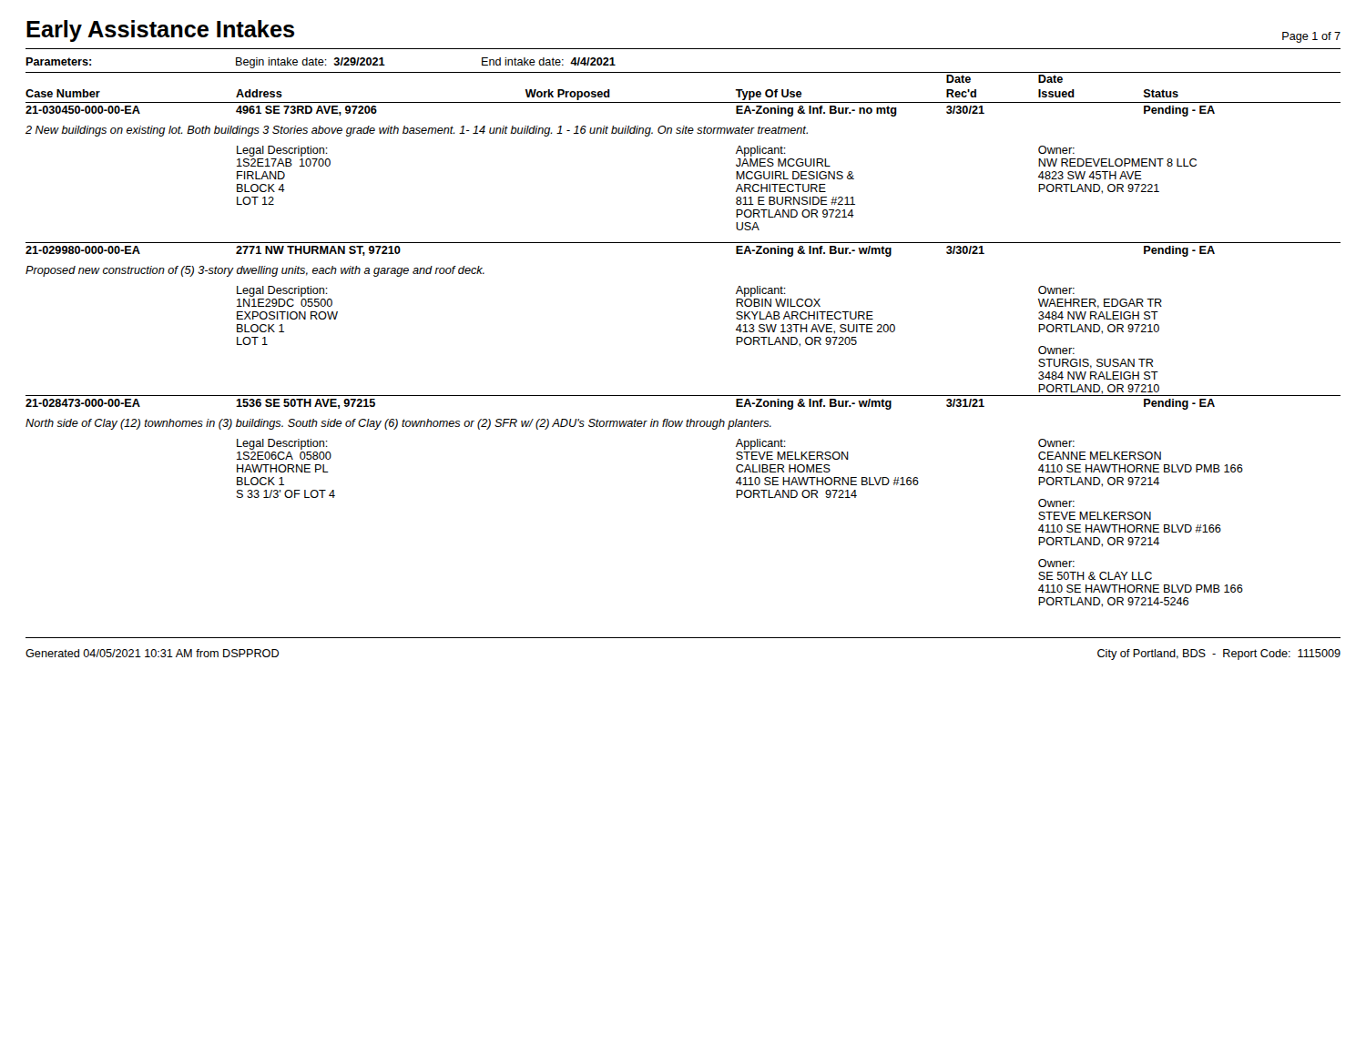Early Assistance Intakes
Page 1 of 7
Parameters:
Begin intake date: 3/29/2021
End intake date: 4/4/2021
| | | | | Date | Date | |
| --- | --- | --- | --- | --- | --- | --- |
| Case Number | Address | Work Proposed | Type Of Use | Rec'd | Issued | Status |
| 21-030450-000-00-EA | 4961 SE 73RD AVE, 97206 | | EA-Zoning & Inf. Bur.- no mtg | 3/30/21 | | Pending - EA |
2 New buildings on existing lot. Both buildings 3 Stories above grade with basement. 1- 14 unit building. 1 - 16 unit building. On site stormwater treatment.
| | Legal Description: 1S2E17AB 10700 FIRLAND BLOCK 4 LOT 12 | | Applicant: JAMES MCGUIRL MCGUIRL DESIGNS & ARCHITECTURE 811 E BURNSIDE #211 PORTLAND OR 97214 USA | Owner: NW REDEVELOPMENT 8 LLC 4823 SW 45TH AVE PORTLAND, OR 97221 |
| 21-029980-000-00-EA | 2771 NW THURMAN ST, 97210 | | EA-Zoning & Inf. Bur.- w/mtg | 3/30/21 | | Pending - EA |
Proposed new construction of (5) 3-story dwelling units, each with a garage and roof deck.
| | Legal Description: 1N1E29DC 05500 EXPOSITION ROW BLOCK 1 LOT 1 | | Applicant: ROBIN WILCOX SKYLAB ARCHITECTURE 413 SW 13TH AVE, SUITE 200 PORTLAND, OR 97205 | Owner: WAEHRER, EDGAR TR 3484 NW RALEIGH ST PORTLAND, OR 97210 Owner: STURGIS, SUSAN TR 3484 NW RALEIGH ST PORTLAND, OR 97210 |
| 21-028473-000-00-EA | 1536 SE 50TH AVE, 97215 | | EA-Zoning & Inf. Bur.- w/mtg | 3/31/21 | | Pending - EA |
North side of Clay (12) townhomes in (3) buildings. South side of Clay (6) townhomes or (2) SFR w/ (2) ADU's Stormwater in flow through planters.
| | Legal Description: 1S2E06CA 05800 HAWTHORNE PL BLOCK 1 S 33 1/3' OF LOT 4 | | Applicant: STEVE MELKERSON CALIBER HOMES 4110 SE HAWTHORNE BLVD #166 PORTLAND OR 97214 | Owner: CEANNE MELKERSON 4110 SE HAWTHORNE BLVD PMB 166 PORTLAND, OR 97214 Owner: STEVE MELKERSON 4110 SE HAWTHORNE BLVD #166 PORTLAND, OR 97214 Owner: SE 50TH & CLAY LLC 4110 SE HAWTHORNE BLVD PMB 166 PORTLAND, OR 97214-5246 |
Generated 04/05/2021 10:31 AM from DSPPROD
City of Portland, BDS - Report Code: 1115009